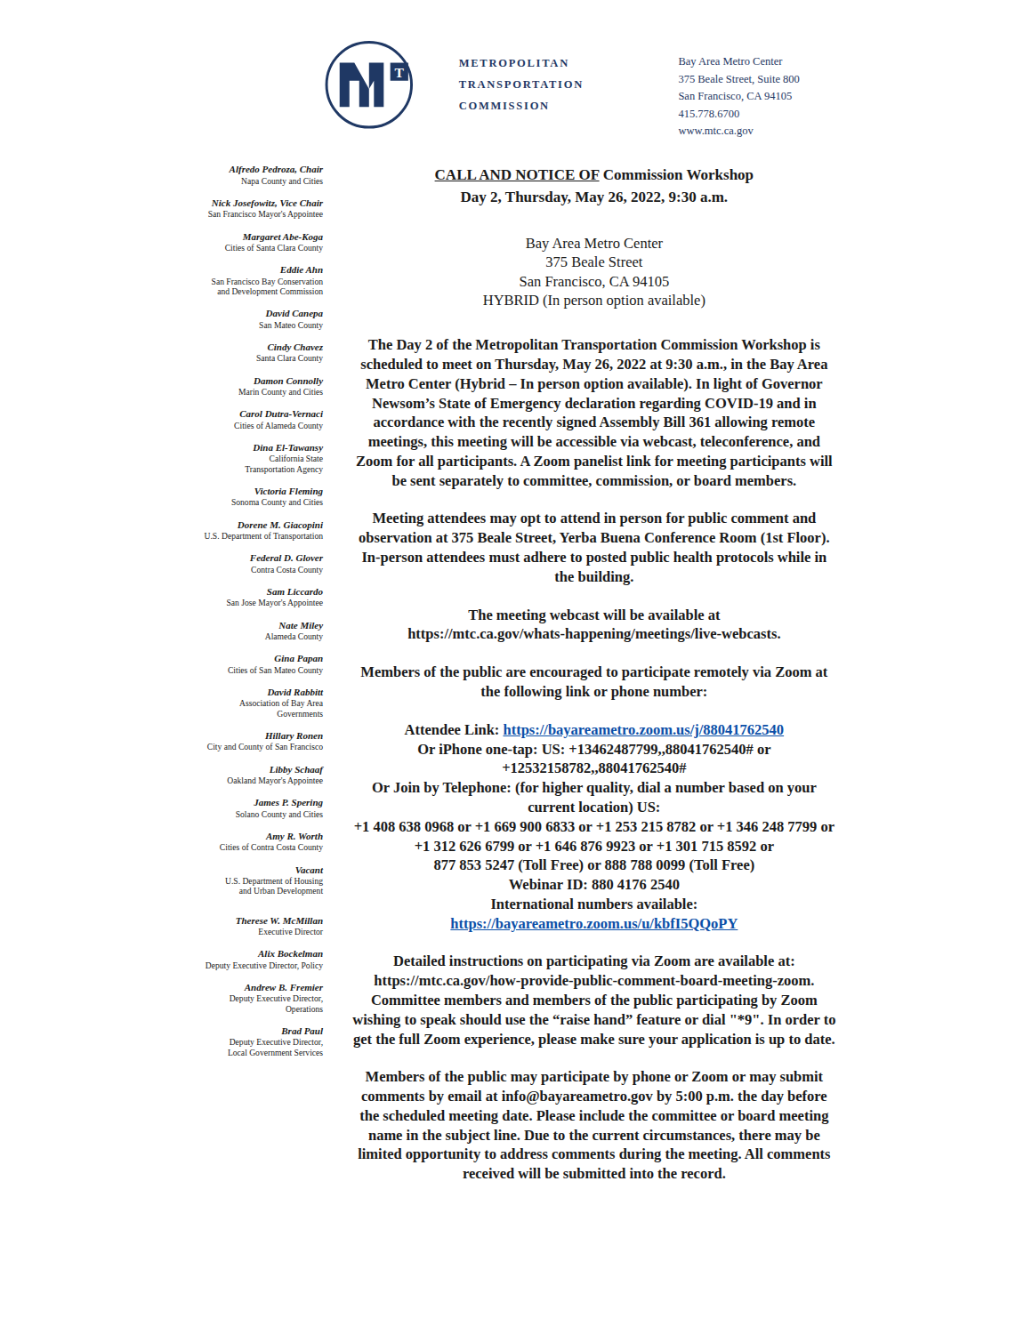T
Metropolitan
Transportation
Commission
Bay Area Metro Center
375 Beale Street, Suite 800
San Francisco, CA 94105
415.778.6700
www.mtc.ca.gov
Alfredo Pedroza, Chair Napa County and Cities
Nick Josefowitz, Vice Chair San Francisco Mayor's Appointee
Margaret Abe-Koga Cities of Santa Clara County
Eddie Ahn San Francisco Bay Conservation
and Development Commission
David Canepa San Mateo County
Cindy Chavez Santa Clara County
Damon Connolly Marin County and Cities
Carol Dutra-Vernaci Cities of Alameda County
Dina El-Tawansy California State
Transportation Agency
Victoria Fleming Sonoma County and Cities
Dorene M. Giacopini U.S. Department of Transportation
Federal D. Glover Contra Costa County
Sam Liccardo San Jose Mayor's Appointee
Nate Miley Alameda County
Gina Papan Cities of San Mateo County
David Rabbitt Association of Bay Area Governments
Hillary Ronen City and County of San Francisco
Libby Schaaf Oakland Mayor's Appointee
James P. Spering Solano County and Cities
Amy R. Worth Cities of Contra Costa County
Vacant U.S. Department of Housing
and Urban Development
Therese W. McMillan Executive Director
Alix Bockelman Deputy Executive Director, Policy
Andrew B. Fremier Deputy Executive Director, Operations
Brad Paul Deputy Executive Director,
Local Government Services
CALL AND NOTICE OF Commission Workshop
Day 2, Thursday, May 26, 2022, 9:30 a.m.
Bay Area Metro Center
375 Beale Street
San Francisco, CA 94105
HYBRID (In person option available)
The Day 2 of the Metropolitan Transportation Commission Workshop is scheduled to meet on Thursday, May 26, 2022 at 9:30 a.m., in the Bay Area Metro Center (Hybrid – In person option available). In light of Governor Newsom’s State of Emergency declaration regarding COVID-19 and in accordance with the recently signed Assembly Bill 361 allowing remote meetings, this meeting will be accessible via webcast, teleconference, and Zoom for all participants. A Zoom panelist link for meeting participants will be sent separately to committee, commission, or board members.
Meeting attendees may opt to attend in person for public comment and observation at 375 Beale Street, Yerba Buena Conference Room (1st Floor). In-person attendees must adhere to posted public health protocols while in the building.
The meeting webcast will be available at
https://mtc.ca.gov/whats-happening/meetings/live-webcasts.
Members of the public are encouraged to participate remotely via Zoom at the following link or phone number:
Attendee Link: https://bayareametro.zoom.us/j/88041762540
Or iPhone one-tap: US: +13462487799,,88041762540# or +12532158782,,88041762540#
Or Join by Telephone: (for higher quality, dial a number based on your current location) US:
+1 408 638 0968 or +1 669 900 6833 or +1 253 215 8782 or +1 346 248 7799 or
+1 312 626 6799 or +1 646 876 9923 or +1 301 715 8592 or
877 853 5247 (Toll Free) or 888 788 0099 (Toll Free)
Webinar ID: 880 4176 2540
International numbers available: https://bayareametro.zoom.us/u/kbfI5QQoPY
Detailed instructions on participating via Zoom are available at:
https://mtc.ca.gov/how-provide-public-comment-board-meeting-zoom. Committee members and members of the public participating by Zoom wishing to speak should use the “raise hand” feature or dial "*9". In order to get the full Zoom experience, please make sure your application is up to date.
Members of the public may participate by phone or Zoom or may submit comments by email at info@bayareametro.gov by 5:00 p.m. the day before the scheduled meeting date. Please include the committee or board meeting name in the subject line. Due to the current circumstances, there may be limited opportunity to address comments during the meeting. All comments received will be submitted into the record.